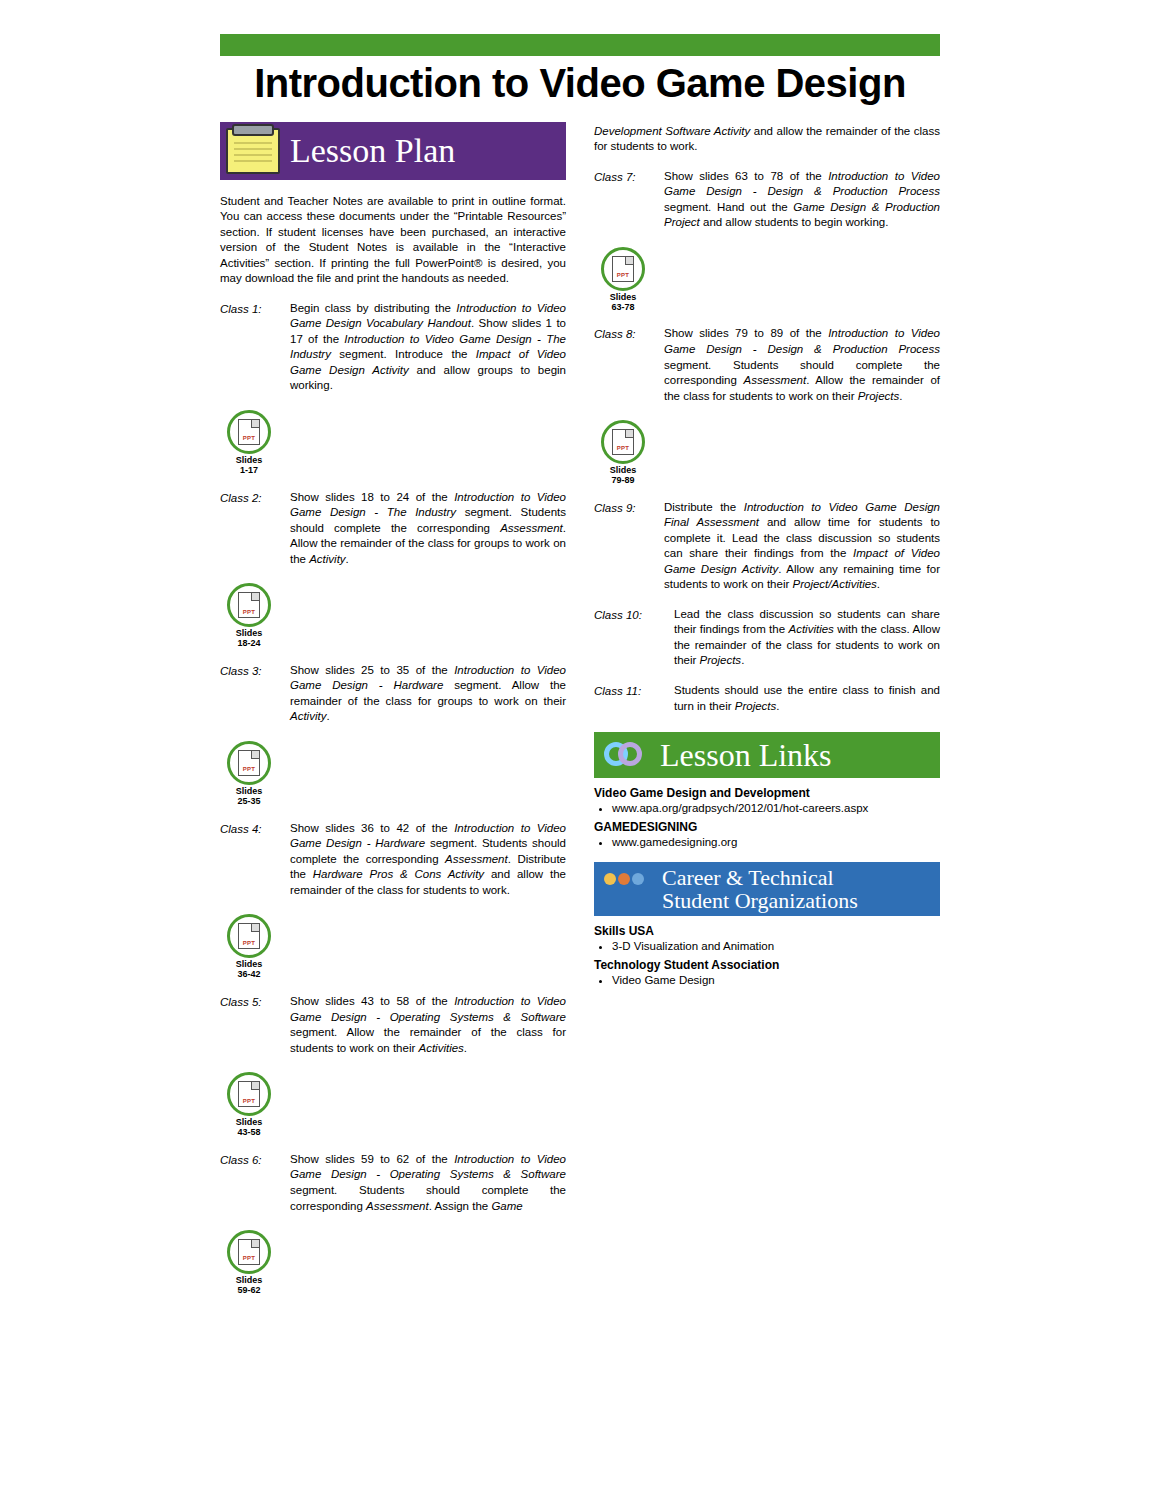Introduction to Video Game Design
Lesson Plan
Student and Teacher Notes are available to print in outline format. You can access these documents under the “Printable Resources” section. If student licenses have been purchased, an interactive version of the Student Notes is available in the “Interactive Activities” section. If printing the full PowerPoint® is desired, you may download the file and print the handouts as needed.
Class 1:
Begin class by distributing the Introduction to Video Game Design Vocabulary Handout. Show slides 1 to 17 of the Introduction to Video Game Design - The Industry segment. Introduce the Impact of Video Game Design Activity and allow groups to begin working.
Slides
1-17
spacer
Class 2:
Show slides 18 to 24 of the Introduction to Video Game Design - The Industry segment. Students should complete the corresponding Assessment. Allow the remainder of the class for groups to work on the Activity.
Slides
18-24
spacer
Class 3:
Show slides 25 to 35 of the Introduction to Video Game Design - Hardware segment. Allow the remainder of the class for groups to work on their Activity.
Slides
25-35
spacer
Class 4:
Show slides 36 to 42 of the Introduction to Video Game Design - Hardware segment. Students should complete the corresponding Assessment. Distribute the Hardware Pros & Cons Activity and allow the remainder of the class for students to work.
Slides
36-42
spacer
Class 5:
Show slides 43 to 58 of the Introduction to Video Game Design - Operating Systems & Software segment. Allow the remainder of the class for students to work on their Activities.
Slides
43-58
spacer
Class 6:
Show slides 59 to 62 of the Introduction to Video Game Design - Operating Systems & Software segment. Students should complete the corresponding Assessment. Assign the Game
Slides
59-62
spacer
Development Software Activity and allow the remainder of the class for students to work.
Class 7:
Show slides 63 to 78 of the Introduction to Video Game Design - Design & Production Process segment. Hand out the Game Design & Production Project and allow students to begin working.
Slides
63-78
spacer
Class 8:
Show slides 79 to 89 of the Introduction to Video Game Design - Design & Production Process segment. Students should complete the corresponding Assessment. Allow the remainder of the class for students to work on their Projects.
Slides
79-89
spacer
Class 9:
Distribute the Introduction to Video Game Design Final Assessment and allow time for students to complete it. Lead the class discussion so students can share their findings from the Impact of Video Game Design Activity. Allow any remaining time for students to work on their Project/Activities.
Class 10:
Lead the class discussion so students can share their findings from the Activities with the class. Allow the remainder of the class for students to work on their Projects.
Class 11:
Students should use the entire class to finish and turn in their Projects.
Lesson Links
Video Game Design and Development
www.apa.org/gradpsych/2012/01/hot-careers.aspx
GAMEDESIGNING
www.gamedesigning.org
Career & Technical
Student Organizations
Skills USA
3-D Visualization and Animation
Technology Student Association
Video Game Design